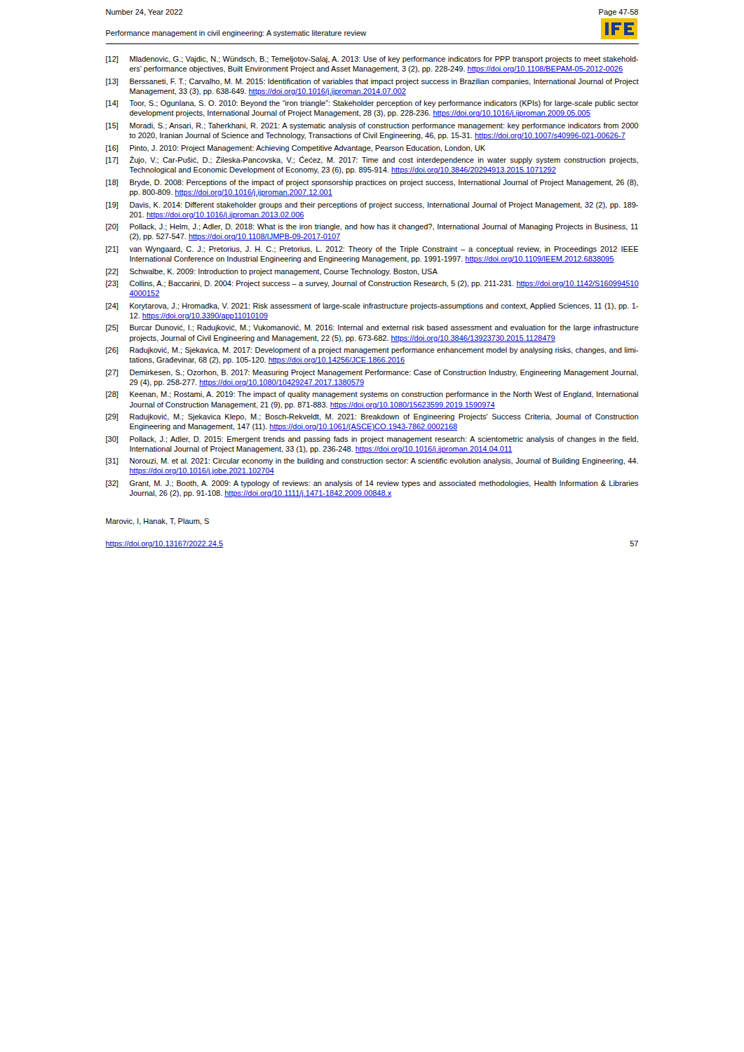Number 24, Year 2022
Page 47-58
Performance management in civil engineering: A systematic literature review
[12] Mladenovic, G.; Vajdic, N.; Wündsch, B.; Temeljotov-Salaj, A. 2013: Use of key performance indicators for PPP transport projects to meet stakeholders’ performance objectives, Built Environment Project and Asset Management, 3 (2), pp. 228-249. https://doi.org/10.1108/BEPAM-05-2012-0026
[13] Berssaneti, F. T.; Carvalho, M. M. 2015: Identification of variables that impact project success in Brazilian companies, International Journal of Project Management, 33 (3), pp. 638-649. https://doi.org/10.1016/j.ijproman.2014.07.002
[14] Toor, S.; Ogunlana, S. O. 2010: Beyond the “iron triangle”: Stakeholder perception of key performance indicators (KPIs) for large-scale public sector development projects, International Journal of Project Management, 28 (3), pp. 228-236. https://doi.org/10.1016/j.ijproman.2009.05.005
[15] Moradi, S.; Ansari, R.; Taherkhani, R. 2021: A systematic analysis of construction performance management: key performance indicators from 2000 to 2020, Iranian Journal of Science and Technology, Transactions of Civil Engineering, 46, pp. 15-31. https://doi.org/10.1007/s40996-021-00626-7
[16] Pinto, J. 2010: Project Management: Achieving Competitive Advantage, Pearson Education, London, UK
[17] Žujo, V.; Car-Pušić, D.; Žileska-Pancovska, V.; Ćećez, M. 2017: Time and cost interdependence in water supply system construction projects, Technological and Economic Development of Economy, 23 (6), pp. 895-914. https://doi.org/10.3846/20294913.2015.1071292
[18] Bryde, D. 2008: Perceptions of the impact of project sponsorship practices on project success, International Journal of Project Management, 26 (8), pp. 800-809. https://doi.org/10.1016/j.ijproman.2007.12.001
[19] Davis, K. 2014: Different stakeholder groups and their perceptions of project success, International Journal of Project Management, 32 (2), pp. 189-201. https://doi.org/10.1016/j.ijproman.2013.02.006
[20] Pollack, J.; Helm, J.; Adler, D. 2018: What is the iron triangle, and how has it changed?, International Journal of Managing Projects in Business, 11 (2), pp. 527-547. https://doi.org/10.1108/IJMPB-09-2017-0107
[21] van Wyngaard, C. J.; Pretorius, J. H. C.; Pretorius, L. 2012: Theory of the Triple Constraint – a conceptual review, in Proceedings 2012 IEEE International Conference on Industrial Engineering and Engineering Management, pp. 1991-1997. https://doi.org/10.1109/IEEM.2012.6838095
[22] Schwalbe, K. 2009: Introduction to project management, Course Technology. Boston, USA
[23] Collins, A.; Baccarini, D. 2004: Project success – a survey, Journal of Construction Research, 5 (2), pp. 211-231. https://doi.org/10.1142/S1609945104000152
[24] Korytarova, J.; Hromadka, V. 2021: Risk assessment of large-scale infrastructure projects-assumptions and context, Applied Sciences, 11 (1), pp. 1-12. https://doi.org/10.3390/app11010109
[25] Burcar Dunović, I.; Radujković, M.; Vukomanović, M. 2016: Internal and external risk based assessment and evaluation for the large infrastructure projects, Journal of Civil Engineering and Management, 22 (5), pp. 673-682. https://doi.org/10.3846/13923730.2015.1128479
[26] Radujković, M.; Sjekavica, M. 2017: Development of a project management performance enhancement model by analysing risks, changes, and limitations, Građevinar, 68 (2), pp. 105-120. https://doi.org/10.14256/JCE.1866.2016
[27] Demirkesen, S.; Ozorhon, B. 2017: Measuring Project Management Performance: Case of Construction Industry, Engineering Management Journal, 29 (4), pp. 258-277. https://doi.org/10.1080/10429247.2017.1380579
[28] Keenan, M.; Rostami, A. 2019: The impact of quality management systems on construction performance in the North West of England, International Journal of Construction Management, 21 (9), pp. 871-883. https://doi.org/10.1080/15623599.2019.1590974
[29] Radujković, M.; Sjekavica Klepo, M.; Bosch-Rekveldt, M. 2021: Breakdown of Engineering Projects' Success Criteria, Journal of Construction Engineering and Management, 147 (11). https://doi.org/10.1061/(ASCE)CO.1943-7862.0002168
[30] Pollack, J.; Adler, D. 2015: Emergent trends and passing fads in project management research: A scientometric analysis of changes in the field, International Journal of Project Management, 33 (1), pp. 236-248. https://doi.org/10.1016/j.ijproman.2014.04.011
[31] Norouzi, M. et al. 2021: Circular economy in the building and construction sector: A scientific evolution analysis, Journal of Building Engineering, 44. https://doi.org/10.1016/j.jobe.2021.102704
[32] Grant, M. J.; Booth, A. 2009: A typology of reviews: an analysis of 14 review types and associated methodologies, Health Information & Libraries Journal, 26 (2), pp. 91-108. https://doi.org/10.1111/j.1471-1842.2009.00848.x
Marovic, I, Hanak, T, Plaum, S
https://doi.org/10.13167/2022.24.5
57